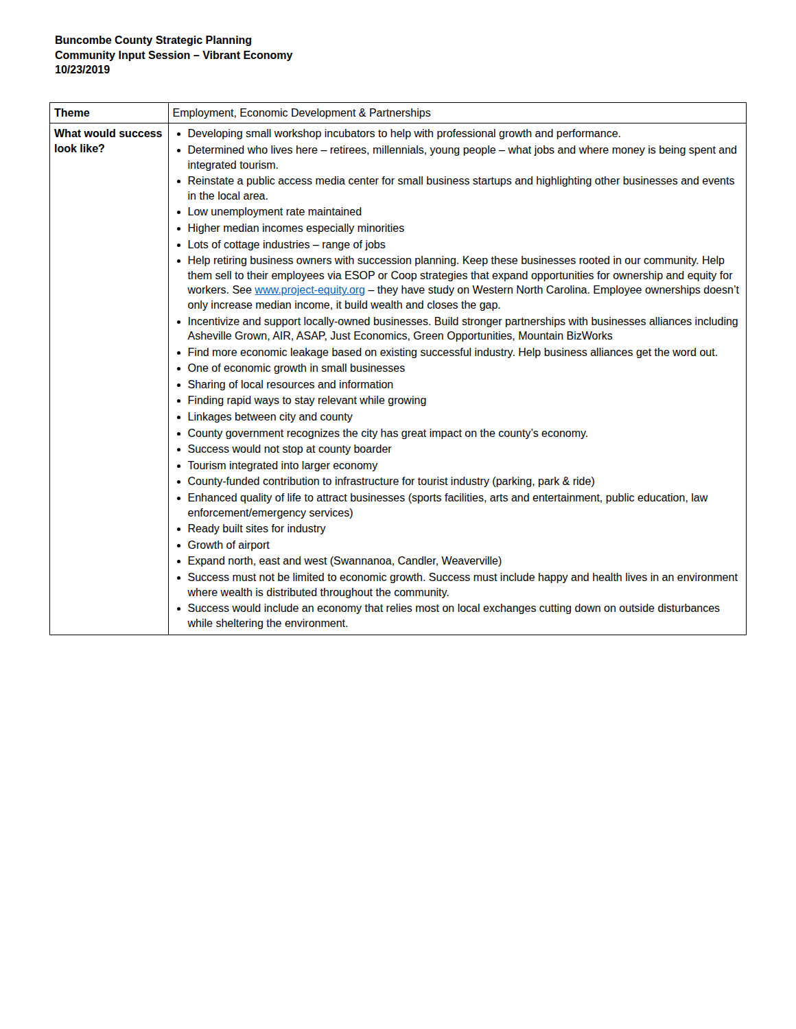Buncombe County Strategic Planning
Community Input Session – Vibrant Economy
10/23/2019
| Theme | Employment, Economic Development & Partnerships |
| What would success look like? | Developing small workshop incubators to help with professional growth and performance. Determined who lives here – retirees, millennials, young people – what jobs and where money is being spent and integrated tourism. Reinstate a public access media center for small business startups and highlighting other businesses and events in the local area. Low unemployment rate maintained Higher median incomes especially minorities Lots of cottage industries – range of jobs Help retiring business owners with succession planning. Keep these businesses rooted in our community. Help them sell to their employees via ESOP or Coop strategies that expand opportunities for ownership and equity for workers. See www.project-equity.org – they have study on Western North Carolina. Employee ownerships doesn’t only increase median income, it build wealth and closes the gap. Incentivize and support locally-owned businesses. Build stronger partnerships with businesses alliances including Asheville Grown, AIR, ASAP, Just Economics, Green Opportunities, Mountain BizWorks Find more economic leakage based on existing successful industry. Help business alliances get the word out. One of economic growth in small businesses Sharing of local resources and information Finding rapid ways to stay relevant while growing Linkages between city and county County government recognizes the city has great impact on the county’s economy. Success would not stop at county boarder Tourism integrated into larger economy County-funded contribution to infrastructure for tourist industry (parking, park & ride) Enhanced quality of life to attract businesses (sports facilities, arts and entertainment, public education, law enforcement/emergency services) Ready built sites for industry Growth of airport Expand north, east and west (Swannanoa, Candler, Weaverville) Success must not be limited to economic growth. Success must include happy and health lives in an environment where wealth is distributed throughout the community. Success would include an economy that relies most on local exchanges cutting down on outside disturbances while sheltering the environment. |